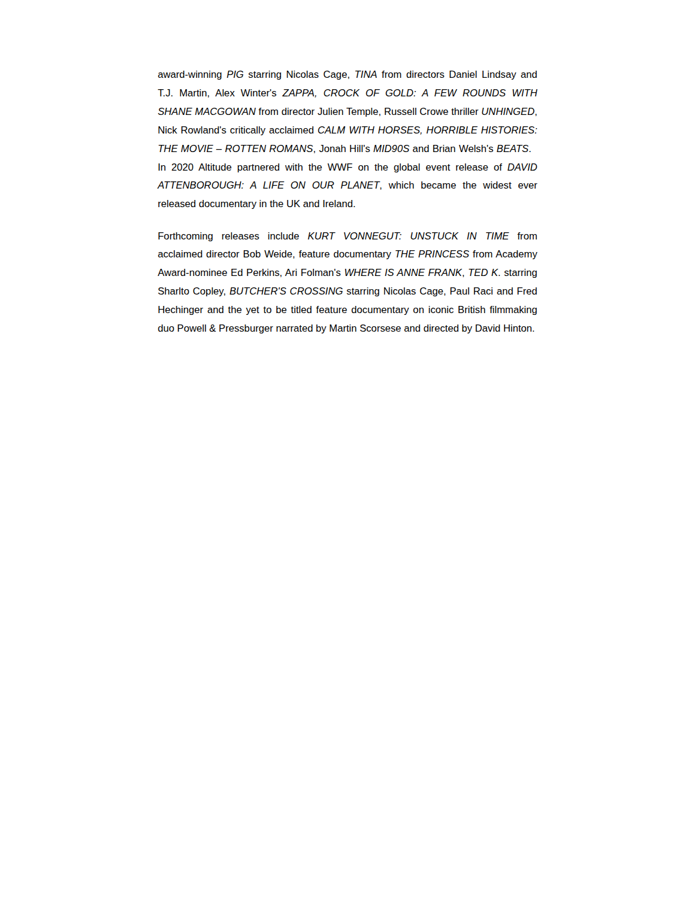award-winning PIG starring Nicolas Cage, TINA from directors Daniel Lindsay and T.J. Martin, Alex Winter's ZAPPA, CROCK OF GOLD: A FEW ROUNDS WITH SHANE MACGOWAN from director Julien Temple, Russell Crowe thriller UNHINGED, Nick Rowland's critically acclaimed CALM WITH HORSES, HORRIBLE HISTORIES: THE MOVIE – ROTTEN ROMANS, Jonah Hill's MID90S and Brian Welsh's BEATS. In 2020 Altitude partnered with the WWF on the global event release of DAVID ATTENBOROUGH: A LIFE ON OUR PLANET, which became the widest ever released documentary in the UK and Ireland.
Forthcoming releases include KURT VONNEGUT: UNSTUCK IN TIME from acclaimed director Bob Weide, feature documentary THE PRINCESS from Academy Award-nominee Ed Perkins, Ari Folman's WHERE IS ANNE FRANK, TED K. starring Sharlto Copley, BUTCHER'S CROSSING starring Nicolas Cage, Paul Raci and Fred Hechinger and the yet to be titled feature documentary on iconic British filmmaking duo Powell & Pressburger narrated by Martin Scorsese and directed by David Hinton.